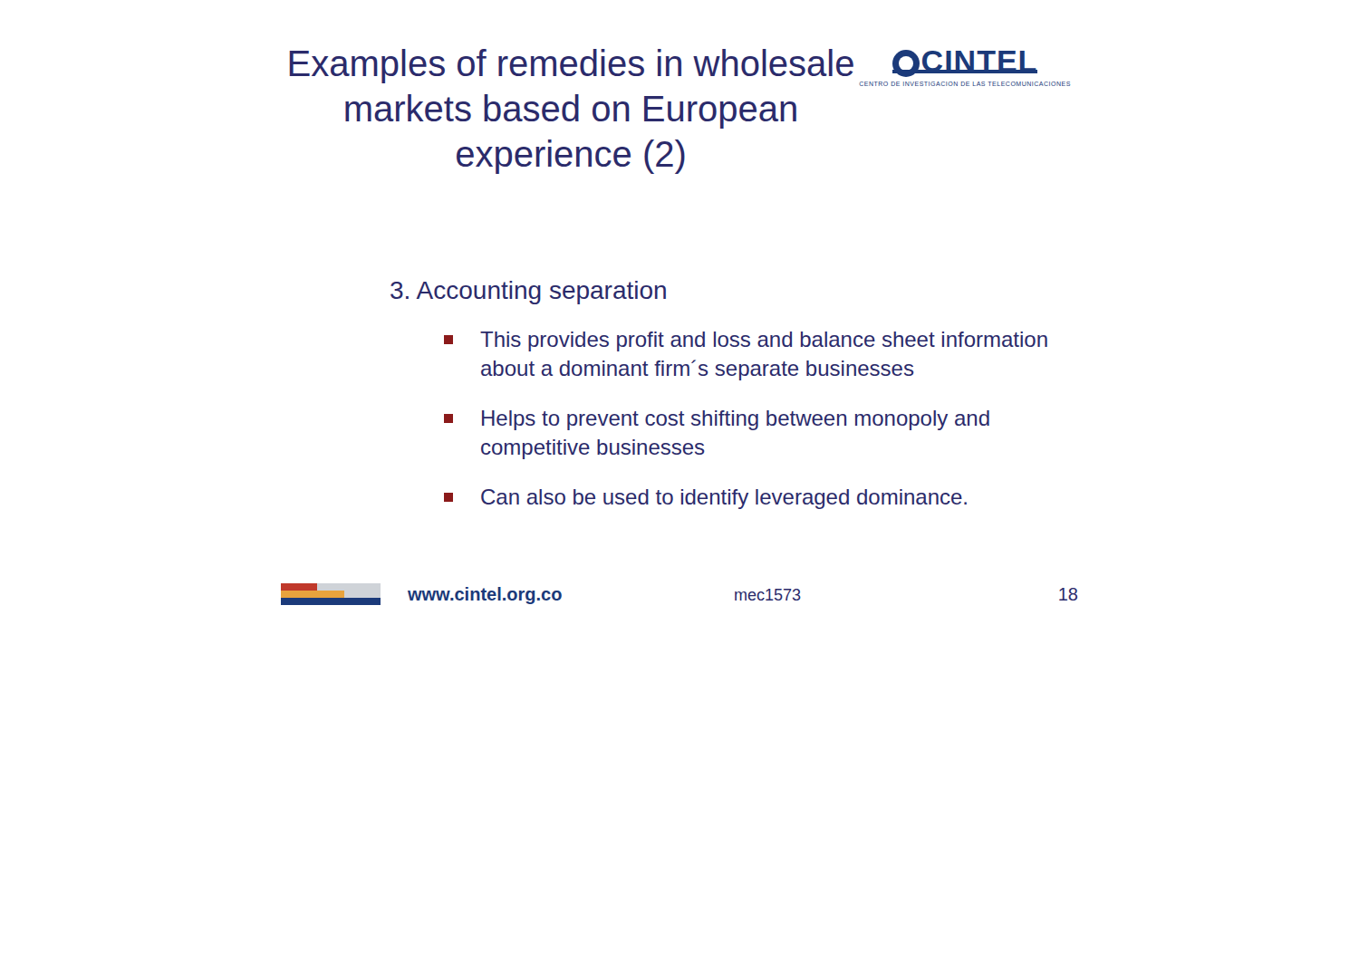CINTEL
CENTRO DE INVESTIGACION DE LAS TELECOMUNICACIONES
Examples of remedies in wholesale
markets based on European
experience (2)
3. Accounting separation
This provides profit and loss and balance sheet information about a dominant firm´s separate businesses
Helps to prevent cost shifting between monopoly and competitive businesses
Can also be used to identify leveraged dominance.
www.cintel.org.co
mec1573
18